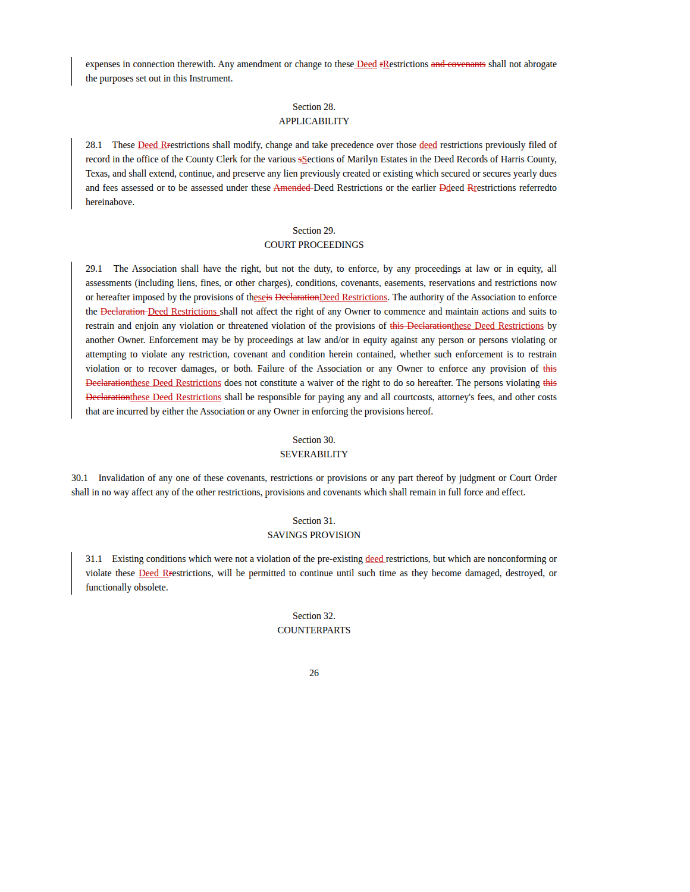expenses in connection therewith. Any amendment or change to these Deed rRestrictions and covenants shall not abrogate the purposes set out in this Instrument.
Section 28. APPLICABILITY
28.1 These Deed Rrestrictions shall modify, change and take precedence over those deed restrictions previously filed of record in the office of the County Clerk for the various sSections of Marilyn Estates in the Deed Records of Harris County, Texas, and shall extend, continue, and preserve any lien previously created or existing which secured or secures yearly dues and fees assessed or to be assessed under these Amended Deed Restrictions or the earlier Ddeed Rrestrictions referredto hereinabove.
Section 29. COURT PROCEEDINGS
29.1 The Association shall have the right, but not the duty, to enforce, by any proceedings at law or in equity, all assessments (including liens, fines, or other charges), conditions, covenants, easements, reservations and restrictions now or hereafter imposed by the provisions of theseis DeclarationDeed Restrictions. The authority of the Association to enforce the Declaration Deed Restrictions shall not affect the right of any Owner to commence and maintain actions and suits to restrain and enjoin any violation or threatened violation of the provisions of this Declarationthese Deed Restrictions by another Owner. Enforcement may be by proceedings at law and/or in equity against any person or persons violating or attempting to violate any restriction, covenant and condition herein contained, whether such enforcement is to restrain violation or to recover damages, or both. Failure of the Association or any Owner to enforce any provision of this Declarationthese Deed Restrictions does not constitute a waiver of the right to do so hereafter. The persons violating this Declarationthese Deed Restrictions shall be responsible for paying any and all courtcosts, attorney's fees, and other costs that are incurred by either the Association or any Owner in enforcing the provisions hereof.
Section 30. SEVERABILITY
30.1 Invalidation of any one of these covenants, restrictions or provisions or any part thereof by judgment or Court Order shall in no way affect any of the other restrictions, provisions and covenants which shall remain in full force and effect.
Section 31. SAVINGS PROVISION
31.1 Existing conditions which were not a violation of the pre-existing deed restrictions, but which are nonconforming or violate these Deed Rrestrictions, will be permitted to continue until such time as they become damaged, destroyed, or functionally obsolete.
Section 32. COUNTERPARTS
26